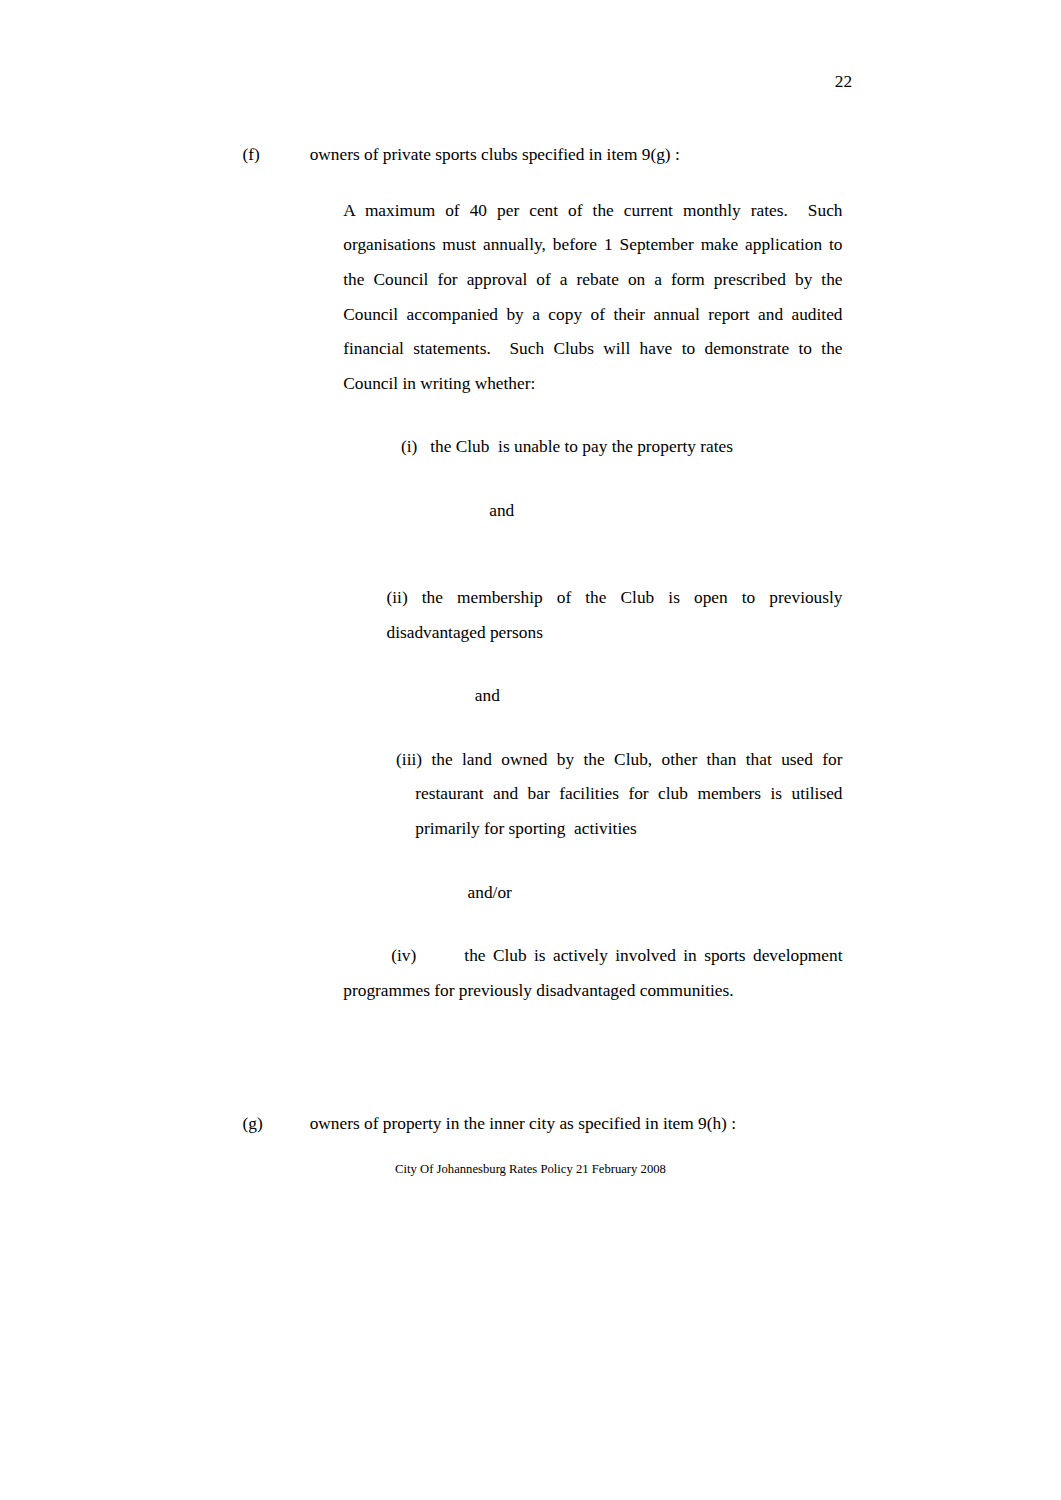22
(f)
owners of private sports clubs specified in item 9(g) :
A maximum of 40 per cent of the current monthly rates. Such organisations must annually, before 1 September make application to the Council for approval of a rebate on a form prescribed by the Council accompanied by a copy of their annual report and audited financial statements. Such Clubs will have to demonstrate to the Council in writing whether:
(i) the Club is unable to pay the property rates
and
(ii) the membership of the Club is open to previously disadvantaged persons
and
(iii) the land owned by the Club, other than that used for restaurant and bar facilities for club members is utilised primarily for sporting activities
and/or
(iv) the Club is actively involved in sports development programmes for previously disadvantaged communities.
(g)
owners of property in the inner city as specified in item 9(h) :
City Of Johannesburg Rates Policy 21 February 2008